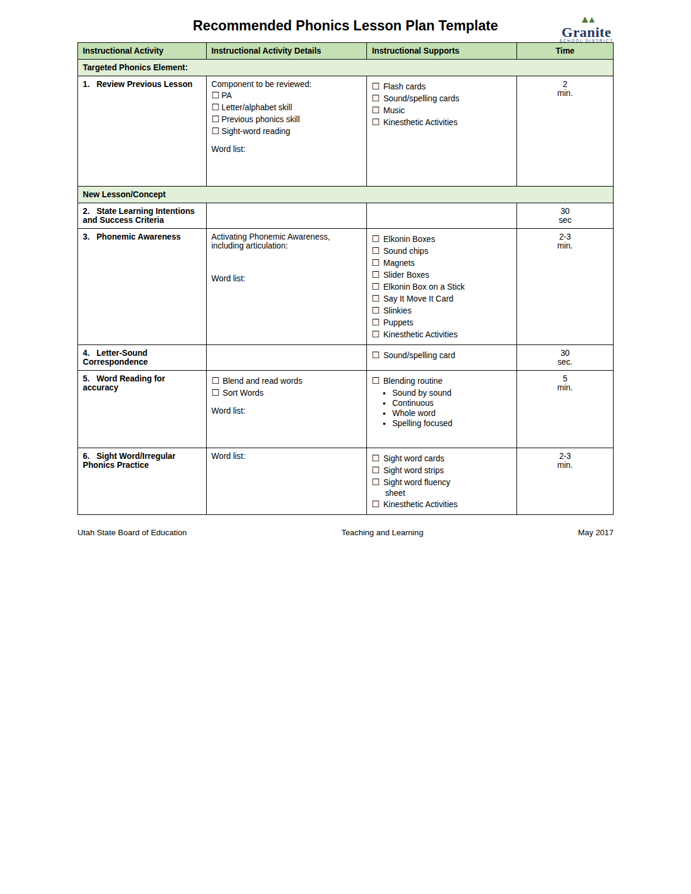Recommended Phonics Lesson Plan Template
▲▴
Granite
SCHOOL DISTRICT
| Targeted Phonics Element: |
| Instructional Activity | Instructional Activity Details | Instructional Supports | Time |
| 1. Review Previous Lesson | Component to be reviewed: PA Letter/alphabet skill Previous phonics skill Sight-word reading Word list: | Flash cards Sound/spelling cards Music Kinesthetic Activities | 2 min. |
| New Lesson/Concept |
| 2. State Learning Intentions and Success Criteria | | | 30 sec |
| 3. Phonemic Awareness | Activating Phonemic Awareness, including articulation: Word list: | Elkonin Boxes Sound chips Magnets Slider Boxes Elkonin Box on a Stick Say It Move It Card Slinkies Puppets Kinesthetic Activities | 2-3 min. |
| 4. Letter-Sound Correspondence | | Sound/spelling card | 30 sec. |
| 5. Word Reading for accuracy | Blend and read words Sort Words Word list: | Blending routine Sound by sound Continuous Whole word Spelling focused | 5 min. |
| 6. Sight Word/Irregular Phonics Practice | Word list: | Sight word cards Sight word strips Sight word fluency sheet Kinesthetic Activities | 2-3 min. |
Utah State Board of Education Teaching and Learning May 2017